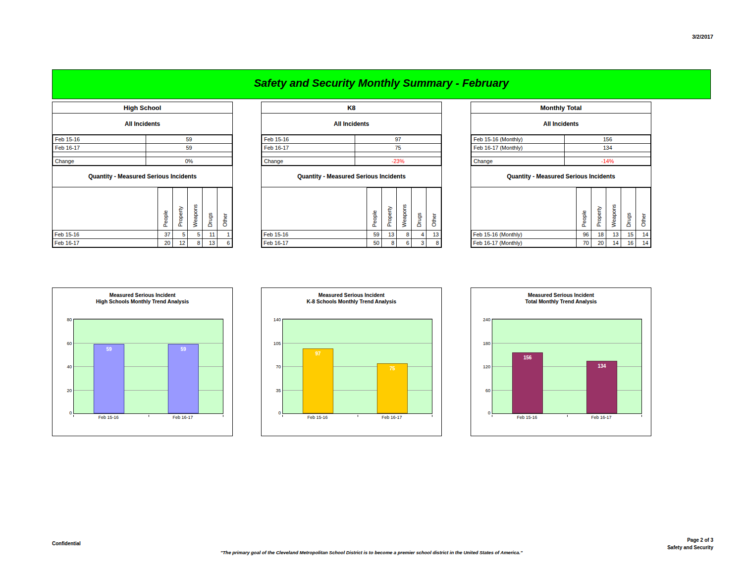3/2/2017
Safety and Security Monthly Summary - February
High School
All Incidents
| Feb 15-16 | 59 |
| Feb 16-17 | 59 |
| Change | 0% |
Quantity - Measured Serious Incidents
| | People | Property | Weapons | Drugs | Other |
| --- | --- | --- | --- | --- | --- |
| Feb 15-16 | 37 | 5 | 5 | 11 | 1 |
| Feb 16-17 | 20 | 12 | 8 | 13 | 6 |
K8
All Incidents
| Feb 15-16 | 97 |
| Feb 16-17 | 75 |
| Change | -23% |
Quantity - Measured Serious Incidents
| | People | Property | Weapons | Drugs | Other |
| --- | --- | --- | --- | --- | --- |
| Feb 15-16 | 59 | 13 | 8 | 4 | 13 |
| Feb 16-17 | 50 | 8 | 6 | 3 | 8 |
Monthly Total
All Incidents
| Feb 15-16 (Monthly) | 156 |
| Feb 16-17 (Monthly) | 134 |
| Change | -14% |
Quantity - Measured Serious Incidents
| | People | Property | Weapons | Drugs | Other |
| --- | --- | --- | --- | --- | --- |
| Feb 15-16 (Monthly) | 96 | 18 | 13 | 15 | 14 |
| Feb 16-17 (Monthly) | 70 | 20 | 14 | 16 | 14 |
Measured Serious Incident
High Schools Monthly Trend Analysis
80
60
40
20
0
59
59
Feb 15-16
Feb 16-17
Measured Serious Incident
K-8 Schools Monthly Trend Analysis
140
105
70
35
0
97
75
Feb 15-16
Feb 16-17
Measured Serious Incident
Total Monthly Trend Analysis
240
180
120
60
0
156
134
Feb 15-16
Feb 16-17
Confidential
"The primary goal of the Cleveland Metropolitan School District is to become a premier school district in the United States of America."
Page 2 of 3
Safety and Security